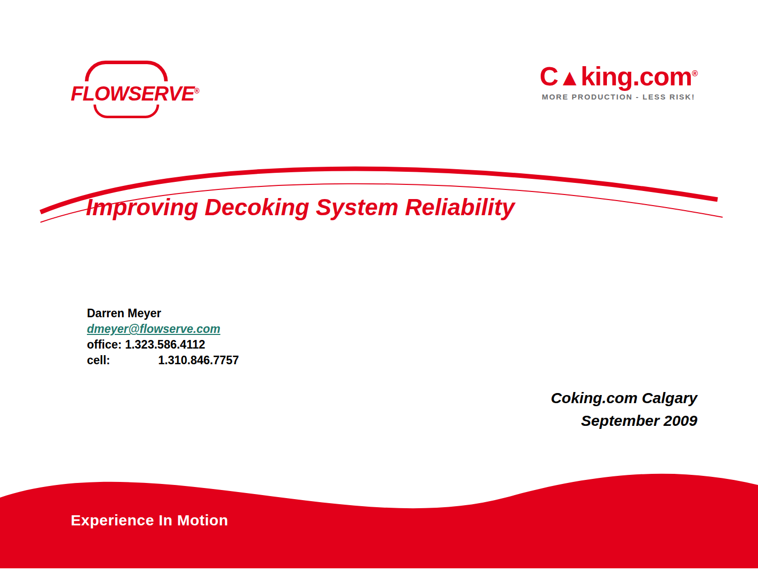FLOWSERVE®
C▲king.com®
MORE PRODUCTION - LESS RISK!
Improving Decoking System Reliability
Darren Meyer
dmeyer@flowserve.com
office: 1.323.586.4112
cell: 1.310.846.7757
Coking.com Calgary
September 2009
Experience In Motion